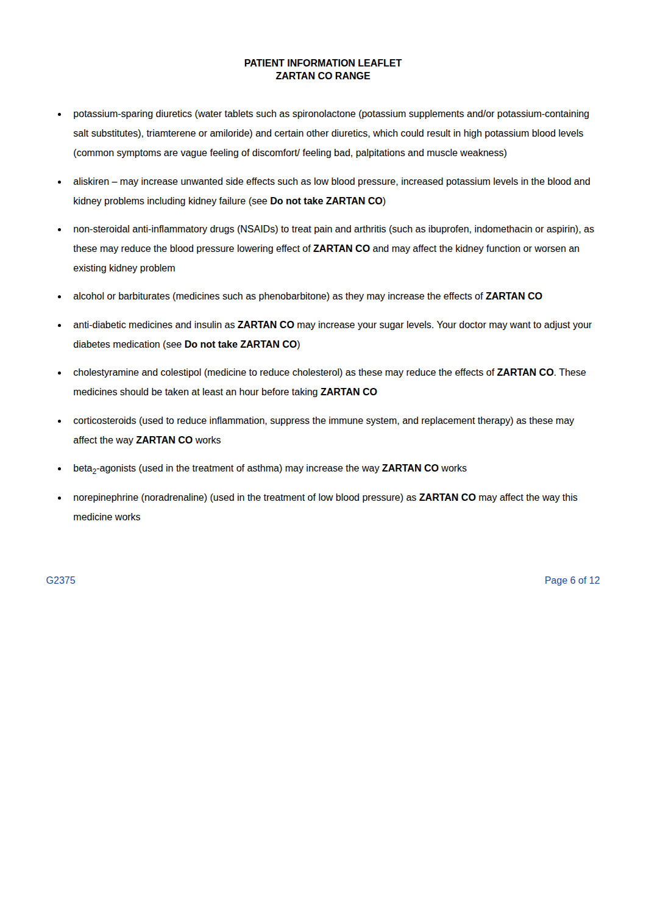PATIENT INFORMATION LEAFLET
ZARTAN CO RANGE
potassium-sparing diuretics (water tablets such as spironolactone (potassium supplements and/or potassium-containing salt substitutes), triamterene or amiloride) and certain other diuretics, which could result in high potassium blood levels (common symptoms are vague feeling of discomfort/ feeling bad, palpitations and muscle weakness)
aliskiren – may increase unwanted side effects such as low blood pressure, increased potassium levels in the blood and kidney problems including kidney failure (see Do not take ZARTAN CO)
non-steroidal anti-inflammatory drugs (NSAIDs) to treat pain and arthritis (such as ibuprofen, indomethacin or aspirin), as these may reduce the blood pressure lowering effect of ZARTAN CO and may affect the kidney function or worsen an existing kidney problem
alcohol or barbiturates (medicines such as phenobarbitone) as they may increase the effects of ZARTAN CO
anti-diabetic medicines and insulin as ZARTAN CO may increase your sugar levels. Your doctor may want to adjust your diabetes medication (see Do not take ZARTAN CO)
cholestyramine and colestipol (medicine to reduce cholesterol) as these may reduce the effects of ZARTAN CO. These medicines should be taken at least an hour before taking ZARTAN CO
corticosteroids (used to reduce inflammation, suppress the immune system, and replacement therapy) as these may affect the way ZARTAN CO works
beta2-agonists (used in the treatment of asthma) may increase the way ZARTAN CO works
norepinephrine (noradrenaline) (used in the treatment of low blood pressure) as ZARTAN CO may affect the way this medicine works
G2375 Page 6 of 12